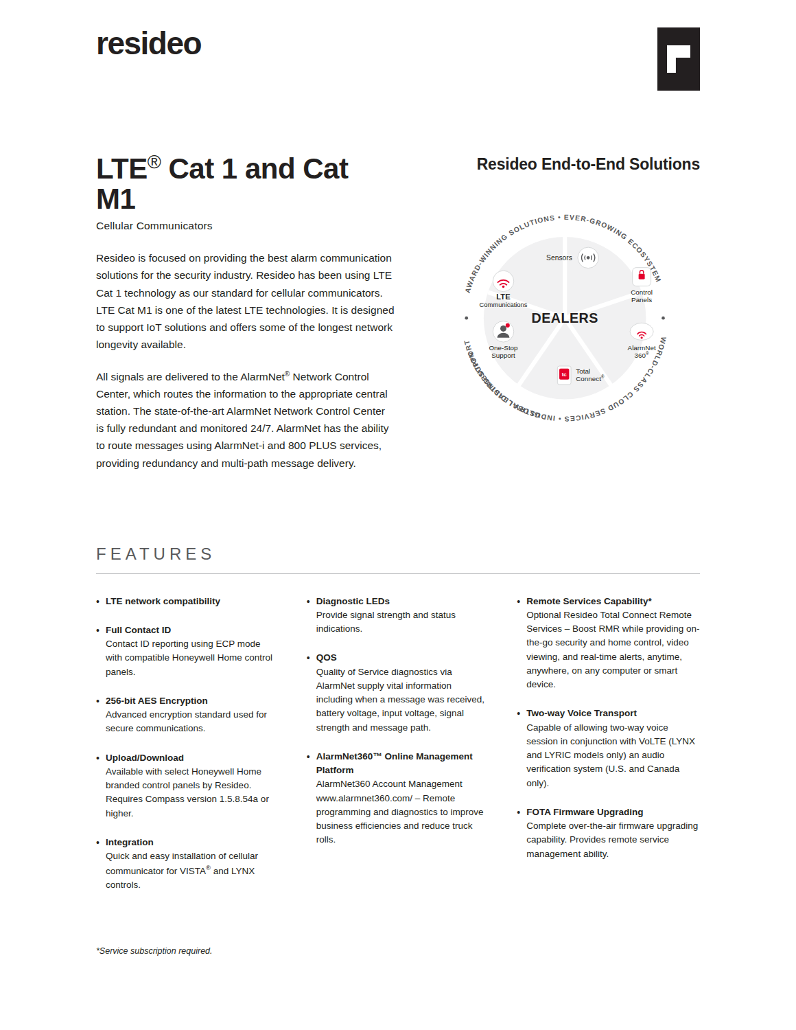resideo
LTE® Cat 1 and Cat M1
Cellular Communicators
Resideo is focused on providing the best alarm communication solutions for the security industry. Resideo has been using LTE Cat 1 technology as our standard for cellular communicators. LTE Cat M1 is one of the latest LTE technologies. It is designed to support IoT solutions and offers some of the longest network longevity available.
All signals are delivered to the AlarmNet® Network Control Center, which routes the information to the appropriate central station. The state-of-the-art AlarmNet Network Control Center is fully redundant and monitored 24/7. AlarmNet has the ability to route messages using AlarmNet-i and 800 PLUS services, providing redundancy and multi-path message delivery.
Resideo End-to-End Solutions
AWARD-WINNING SOLUTIONS • EVER-GROWING ECOSYSTEM WORLD-CLASS CLOUD SERVICES • INDUSTRY-LEADING SUPPORT GLOBAL DISTRIBUTION DEALERS Sensors Control Panels AlarmNet 360® tc Total Connect® One-Stop Support LTE Communications
FEATURES
LTE network compatibility
Full Contact IDContact ID reporting using ECP mode with compatible Honeywell Home control panels.
256-bit AES Encryption Advanced encryption standard used for secure communications.
Upload/Download Available with select Honeywell Home branded control panels by Resideo. Requires Compass version 1.5.8.54a or higher.
Integration Quick and easy installation of cellular communicator for VISTA® and LYNX controls.
Diagnostic LEDs Provide signal strength and status indications.
QOSQuality of Service diagnostics via AlarmNet supply vital information including when a message was received, battery voltage, input voltage, signal strength and message path.
AlarmNet360™ Online Management Platform AlarmNet360 Account Management www.alarmnet360.com/ – Remote programming and diagnostics to improve business efficiencies and reduce truck rolls.
Remote Services Capability*Optional Resideo Total Connect Remote Services – Boost RMR while providing on-the-go security and home control, video viewing, and real-time alerts, anytime, anywhere, on any computer or smart device.
Two-way Voice Transport Capable of allowing two-way voice session in conjunction with VoLTE (LYNX and LYRIC models only) an audio verification system (U.S. and Canada only).
FOTA Firmware Upgrading Complete over-the-air firmware upgrading capability. Provides remote service management ability.
*Service subscription required.